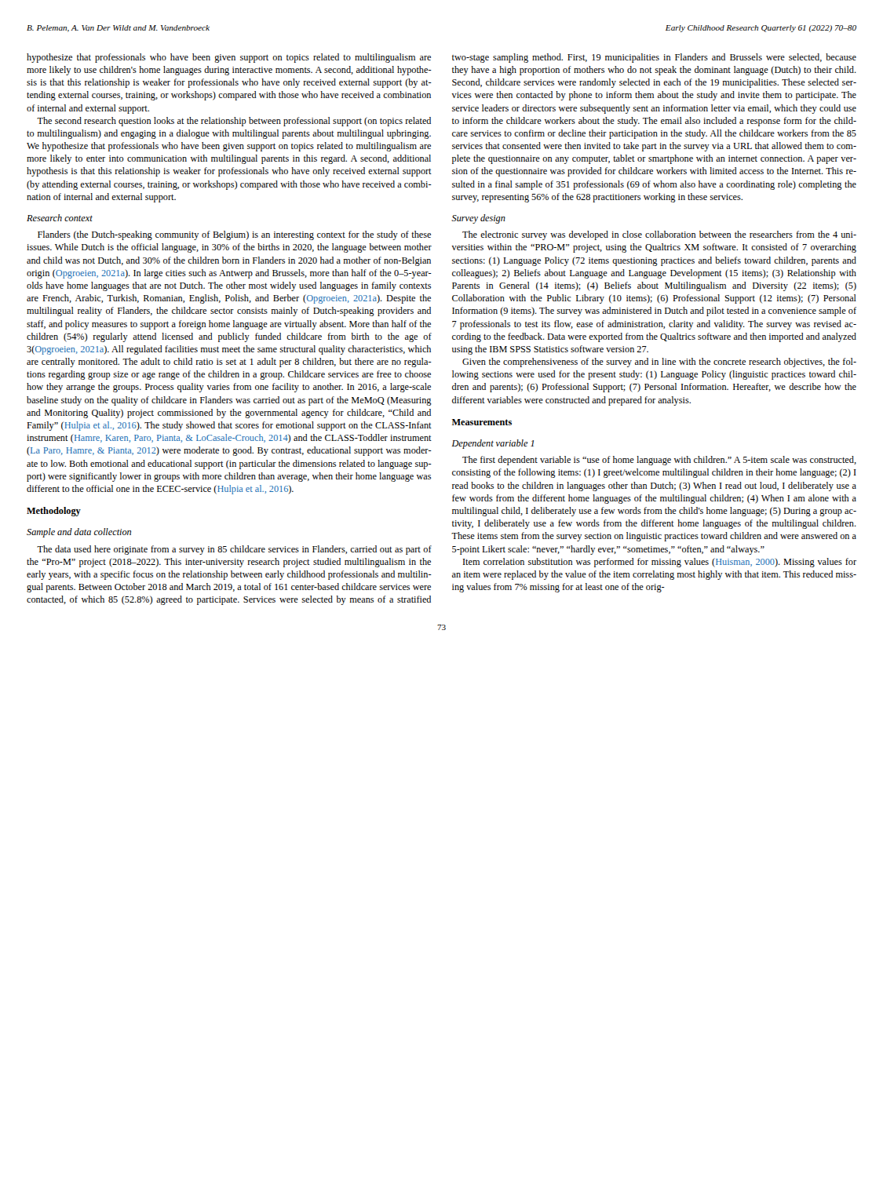B. Peleman, A. Van Der Wildt and M. Vandenbroeck
Early Childhood Research Quarterly 61 (2022) 70–80
hypothesize that professionals who have been given support on topics related to multilingualism are more likely to use children's home languages during interactive moments. A second, additional hypothesis is that this relationship is weaker for professionals who have only received external support (by attending external courses, training, or workshops) compared with those who have received a combination of internal and external support.
The second research question looks at the relationship between professional support (on topics related to multilingualism) and engaging in a dialogue with multilingual parents about multilingual upbringing. We hypothesize that professionals who have been given support on topics related to multilingualism are more likely to enter into communication with multilingual parents in this regard. A second, additional hypothesis is that this relationship is weaker for professionals who have only received external support (by attending external courses, training, or workshops) compared with those who have received a combination of internal and external support.
Research context
Flanders (the Dutch-speaking community of Belgium) is an interesting context for the study of these issues. While Dutch is the official language, in 30% of the births in 2020, the language between mother and child was not Dutch, and 30% of the children born in Flanders in 2020 had a mother of non-Belgian origin (Opgroeien, 2021a). In large cities such as Antwerp and Brussels, more than half of the 0–5-year-olds have home languages that are not Dutch. The other most widely used languages in family contexts are French, Arabic, Turkish, Romanian, English, Polish, and Berber (Opgroeien, 2021a). Despite the multilingual reality of Flanders, the childcare sector consists mainly of Dutch-speaking providers and staff, and policy measures to support a foreign home language are virtually absent. More than half of the children (54%) regularly attend licensed and publicly funded childcare from birth to the age of 3(Opgroeien, 2021a). All regulated facilities must meet the same structural quality characteristics, which are centrally monitored. The adult to child ratio is set at 1 adult per 8 children, but there are no regulations regarding group size or age range of the children in a group. Childcare services are free to choose how they arrange the groups. Process quality varies from one facility to another. In 2016, a large-scale baseline study on the quality of childcare in Flanders was carried out as part of the MeMoQ (Measuring and Monitoring Quality) project commissioned by the governmental agency for childcare, “Child and Family” (Hulpia et al., 2016). The study showed that scores for emotional support on the CLASS-Infant instrument (Hamre, Karen, Paro, Pianta, & LoCasale-Crouch, 2014) and the CLASS-Toddler instrument (La Paro, Hamre, & Pianta, 2012) were moderate to good. By contrast, educational support was moderate to low. Both emotional and educational support (in particular the dimensions related to language support) were significantly lower in groups with more children than average, when their home language was different to the official one in the ECEC-service (Hulpia et al., 2016).
Methodology
Sample and data collection
The data used here originate from a survey in 85 childcare services in Flanders, carried out as part of the “Pro-M” project (2018–2022). This inter-university research project studied multilingualism in the early years, with a specific focus on the relationship between early childhood professionals and multilingual parents. Between October 2018 and March 2019, a total of 161 center-based childcare services were contacted, of which 85 (52.8%) agreed to participate. Services were selected by means of a stratified two-stage sampling method. First, 19 municipalities in Flanders and Brussels were selected, because they have a high proportion of mothers who do not speak the dominant language (Dutch) to their child. Second, childcare services were randomly selected in each of the 19 municipalities. These selected services were then contacted by phone to inform them about the study and invite them to participate. The service leaders or directors were subsequently sent an information letter via email, which they could use to inform the childcare workers about the study. The email also included a response form for the childcare services to confirm or decline their participation in the study. All the childcare workers from the 85 services that consented were then invited to take part in the survey via a URL that allowed them to complete the questionnaire on any computer, tablet or smartphone with an internet connection. A paper version of the questionnaire was provided for childcare workers with limited access to the Internet. This resulted in a final sample of 351 professionals (69 of whom also have a coordinating role) completing the survey, representing 56% of the 628 practitioners working in these services.
Survey design
The electronic survey was developed in close collaboration between the researchers from the 4 universities within the “PRO-M” project, using the Qualtrics XM software. It consisted of 7 overarching sections: (1) Language Policy (72 items questioning practices and beliefs toward children, parents and colleagues); 2) Beliefs about Language and Language Development (15 items); (3) Relationship with Parents in General (14 items); (4) Beliefs about Multilingualism and Diversity (22 items); (5) Collaboration with the Public Library (10 items); (6) Professional Support (12 items); (7) Personal Information (9 items). The survey was administered in Dutch and pilot tested in a convenience sample of 7 professionals to test its flow, ease of administration, clarity and validity. The survey was revised according to the feedback. Data were exported from the Qualtrics software and then imported and analyzed using the IBM SPSS Statistics software version 27.
Given the comprehensiveness of the survey and in line with the concrete research objectives, the following sections were used for the present study: (1) Language Policy (linguistic practices toward children and parents); (6) Professional Support; (7) Personal Information. Hereafter, we describe how the different variables were constructed and prepared for analysis.
Measurements
Dependent variable 1
The first dependent variable is “use of home language with children.” A 5-item scale was constructed, consisting of the following items: (1) I greet/welcome multilingual children in their home language; (2) I read books to the children in languages other than Dutch; (3) When I read out loud, I deliberately use a few words from the different home languages of the multilingual children; (4) When I am alone with a multilingual child, I deliberately use a few words from the child's home language; (5) During a group activity, I deliberately use a few words from the different home languages of the multilingual children. These items stem from the survey section on linguistic practices toward children and were answered on a 5-point Likert scale: “never,” “hardly ever,” “sometimes,” “often,” and “always.”
Item correlation substitution was performed for missing values (Huisman, 2000). Missing values for an item were replaced by the value of the item correlating most highly with that item. This reduced missing values from 7% missing for at least one of the orig-
73